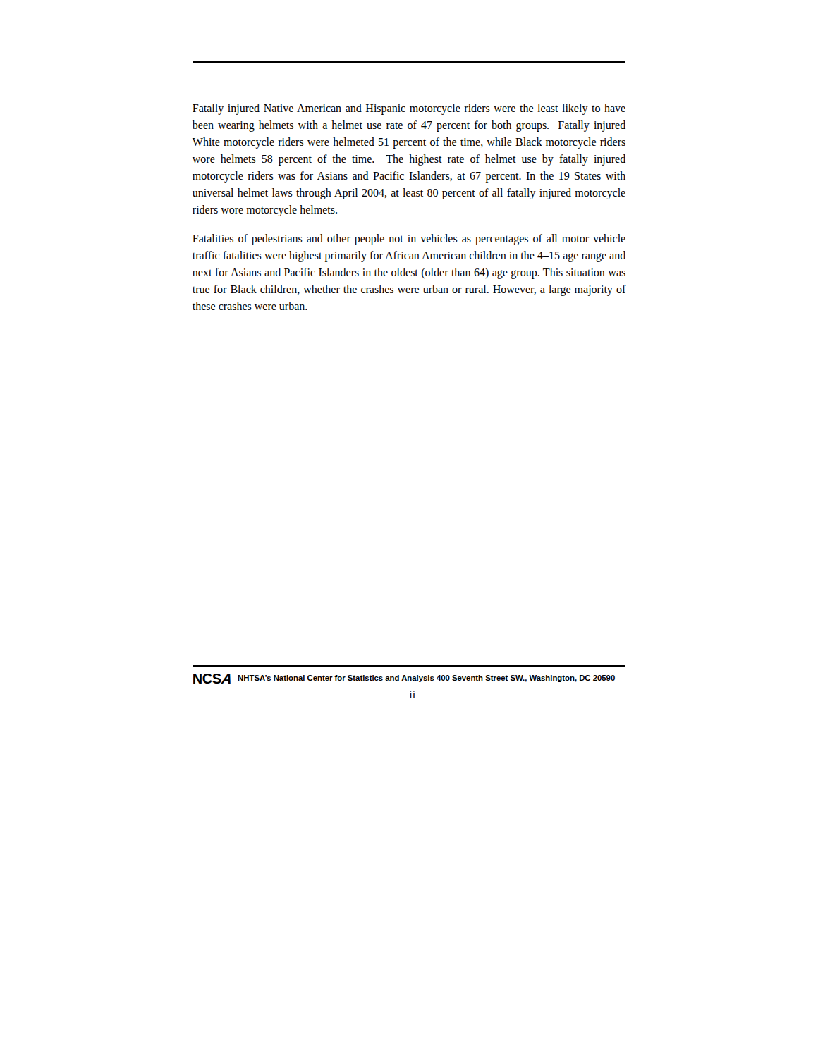Fatally injured Native American and Hispanic motorcycle riders were the least likely to have been wearing helmets with a helmet use rate of 47 percent for both groups. Fatally injured White motorcycle riders were helmeted 51 percent of the time, while Black motorcycle riders wore helmets 58 percent of the time. The highest rate of helmet use by fatally injured motorcycle riders was for Asians and Pacific Islanders, at 67 percent. In the 19 States with universal helmet laws through April 2004, at least 80 percent of all fatally injured motorcycle riders wore motorcycle helmets.
Fatalities of pedestrians and other people not in vehicles as percentages of all motor vehicle traffic fatalities were highest primarily for African American children in the 4–15 age range and next for Asians and Pacific Islanders in the oldest (older than 64) age group. This situation was true for Black children, whether the crashes were urban or rural. However, a large majority of these crashes were urban.
NCSA NHTSA’s National Center for Statistics and Analysis 400 Seventh Street SW., Washington, DC 20590
ii